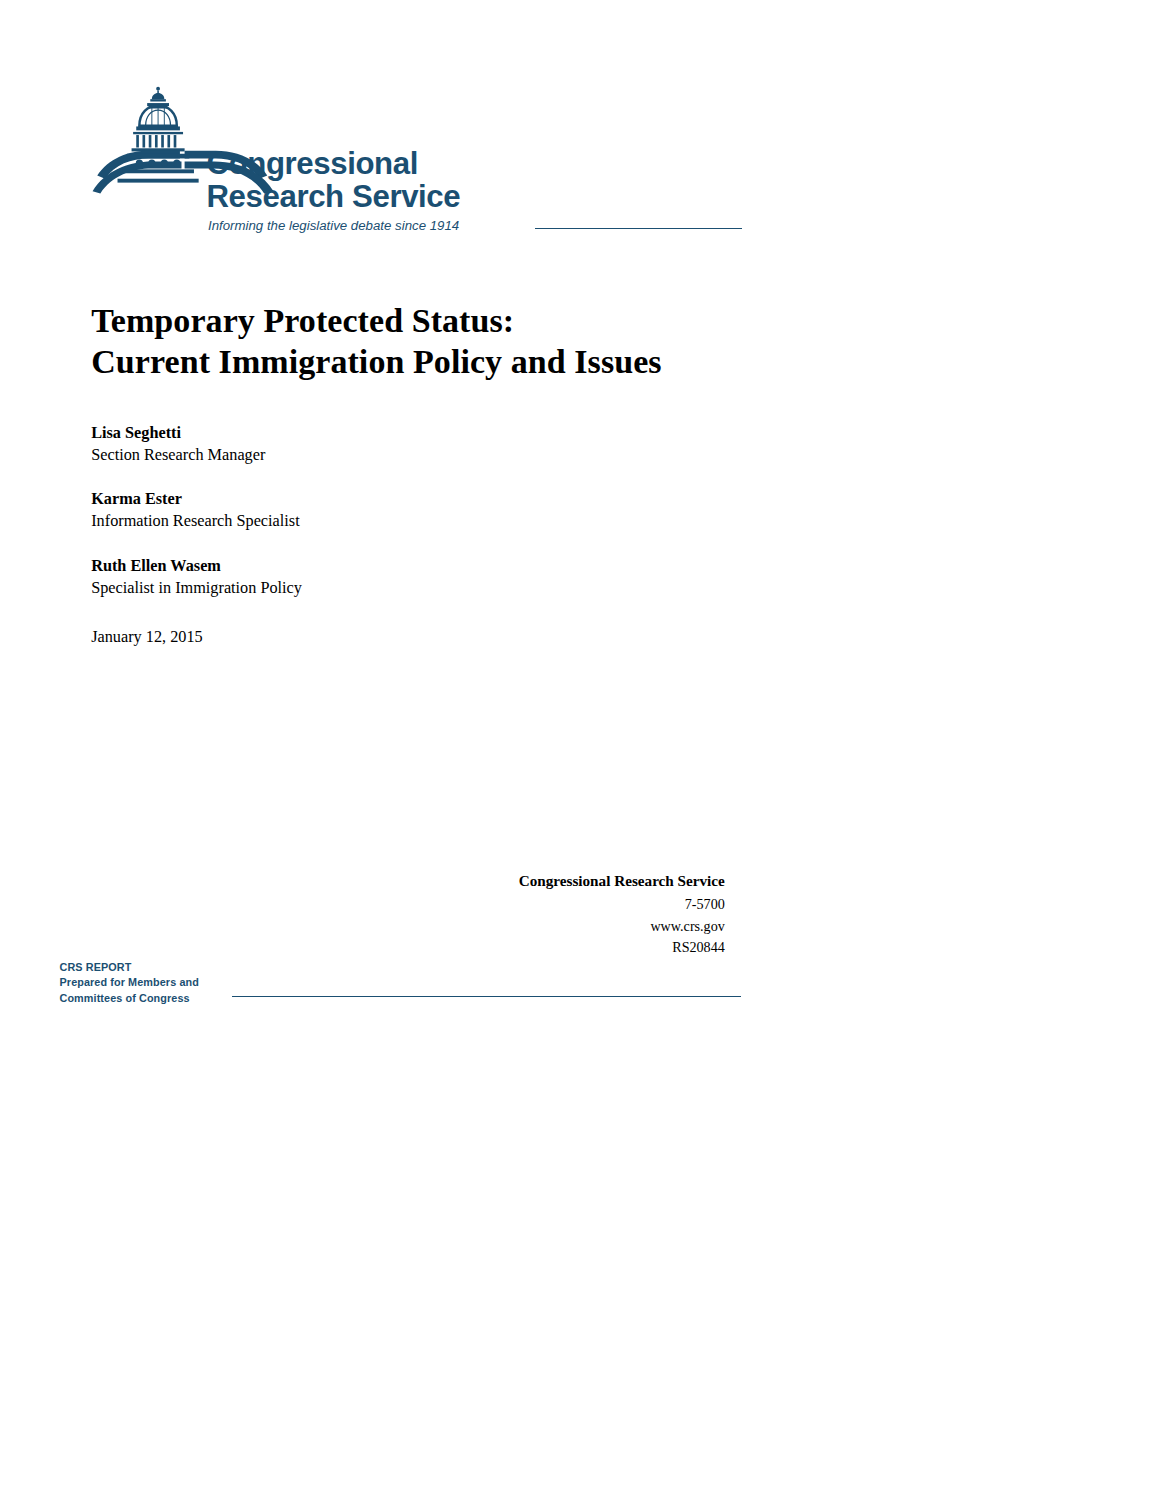Congressional Research Service Informing the legislative debate since 1914
Temporary Protected Status:
Current Immigration Policy and Issues
Lisa Seghetti
Section Research Manager
Karma Ester
Information Research Specialist
Ruth Ellen Wasem
Specialist in Immigration Policy
January 12, 2015
Congressional Research Service
7-5700
www.crs.gov
RS20844
CRS REPORT
Prepared for Members and
Committees of Congress